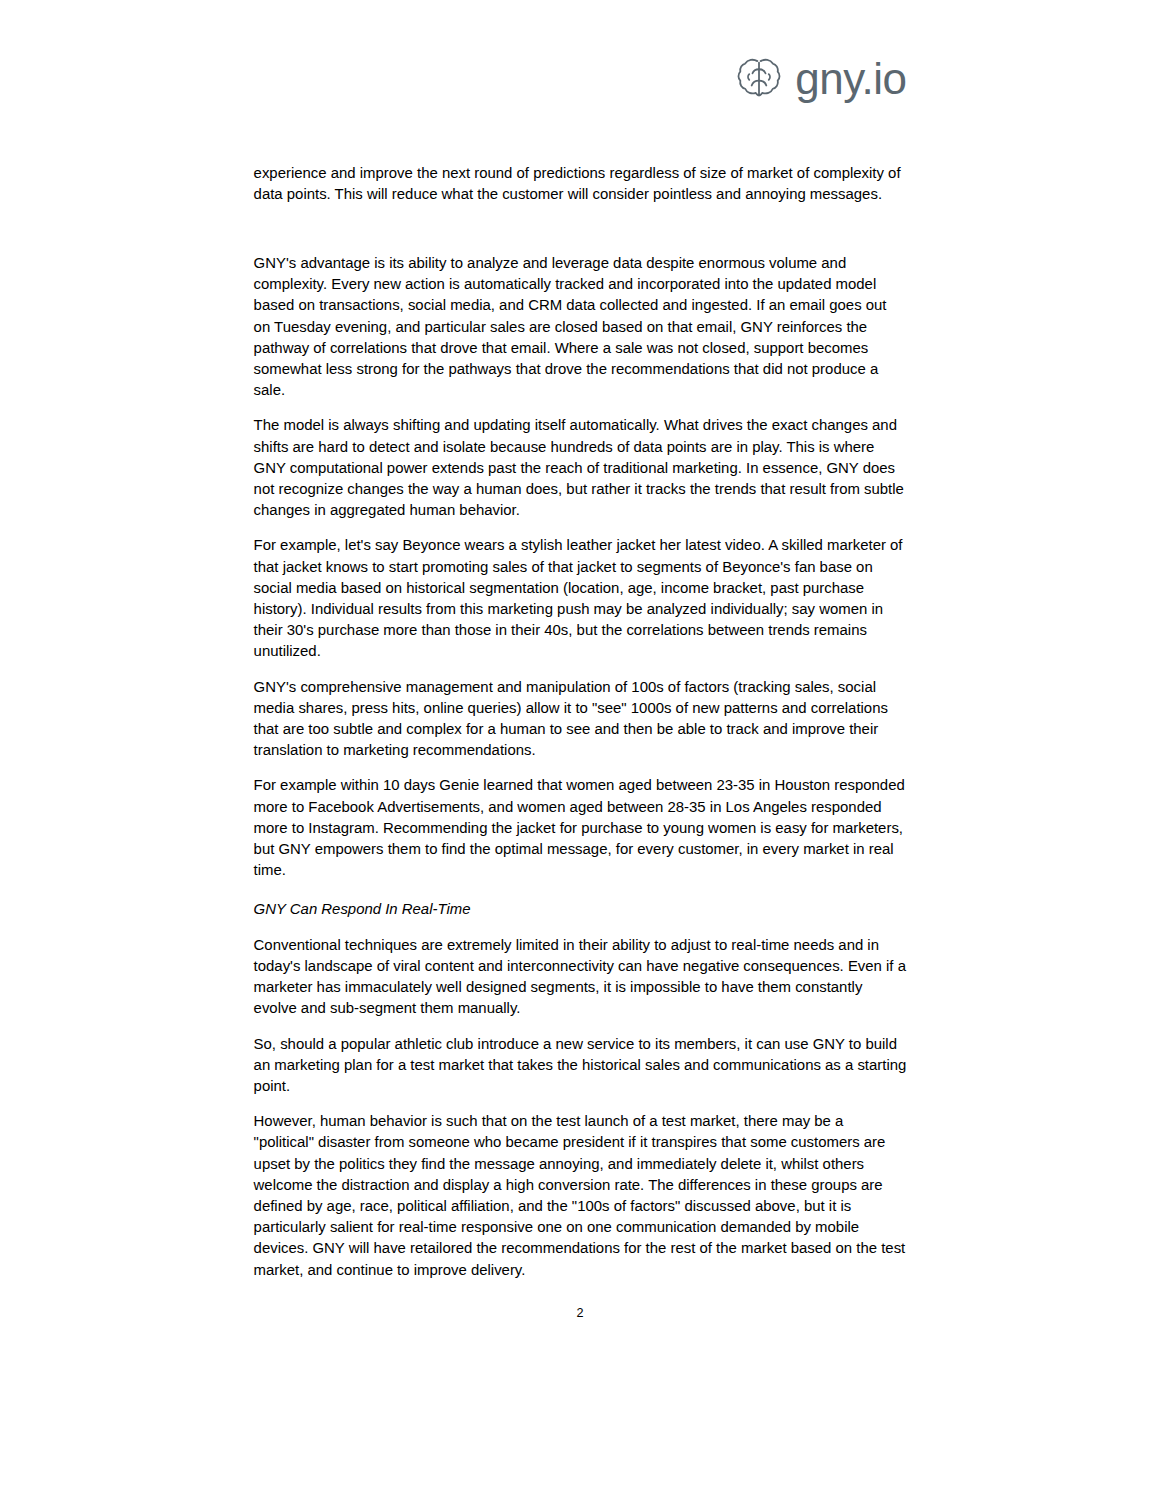gny.io
experience and improve the next round of predictions regardless of size of market of complexity of data points. This will reduce what the customer will consider pointless and annoying messages.
GNY's advantage is its ability to analyze and leverage data despite enormous volume and complexity. Every new action is automatically tracked and incorporated into the updated model based on transactions, social media, and CRM data collected and ingested. If an email goes out on Tuesday evening, and particular sales are closed based on that email, GNY reinforces the pathway of correlations that drove that email. Where a sale was not closed, support becomes somewhat less strong for the pathways that drove the recommendations that did not produce a sale.
The model is always shifting and updating itself automatically. What drives the exact changes and shifts are hard to detect and isolate because hundreds of data points are in play. This is where GNY computational power extends past the reach of traditional marketing. In essence, GNY does not recognize changes the way a human does, but rather it tracks the trends that result from subtle changes in aggregated human behavior.
For example, let's say Beyonce wears a stylish leather jacket her latest video. A skilled marketer of that jacket knows to start promoting sales of that jacket to segments of Beyonce's fan base on social media based on historical segmentation (location, age, income bracket, past purchase history). Individual results from this marketing push may be analyzed individually; say women in their 30's purchase more than those in their 40s, but the correlations between trends remains unutilized.
GNY's comprehensive management and manipulation of 100s of factors (tracking sales, social media shares, press hits, online queries) allow it to "see" 1000s of new patterns and correlations that are too subtle and complex for a human to see and then be able to track and improve their translation to marketing recommendations.
For example within 10 days Genie learned that women aged between 23-35 in Houston responded more to Facebook Advertisements, and women aged between 28-35 in Los Angeles responded more to Instagram. Recommending the jacket for purchase to young women is easy for marketers, but GNY empowers them to find the optimal message, for every customer, in every market in real time.
GNY Can Respond In Real-Time
Conventional techniques are extremely limited in their ability to adjust to real-time needs and in today's landscape of viral content and interconnectivity can have negative consequences. Even if a marketer has immaculately well designed segments, it is impossible to have them constantly evolve and sub-segment them manually.
So, should a popular athletic club introduce a new service to its members, it can use GNY to build an marketing plan for a test market that takes the historical sales and communications as a starting point.
However, human behavior is such that on the test launch of a test market, there may be a "political" disaster from someone who became president if it transpires that some customers are upset by the politics they find the message annoying, and immediately delete it, whilst others welcome the distraction and display a high conversion rate. The differences in these groups are defined by age, race, political affiliation, and the "100s of factors" discussed above, but it is particularly salient for real-time responsive one on one communication demanded by mobile devices. GNY will have retailored the recommendations for the rest of the market based on the test market, and continue to improve delivery.
2